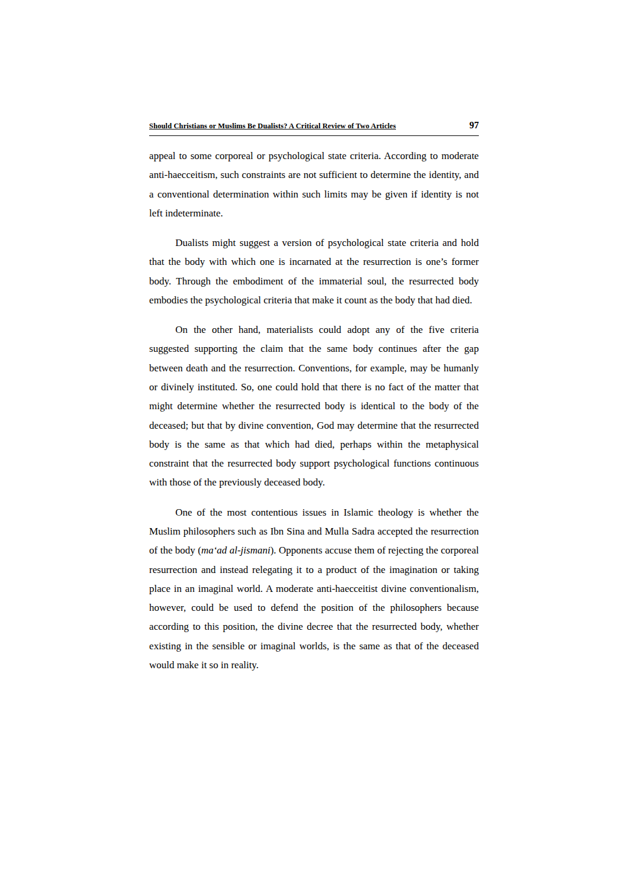Should Christians or Muslims Be Dualists? A Critical Review of Two Articles 97
appeal to some corporeal or psychological state criteria. According to moderate anti-haecceitism, such constraints are not sufficient to determine the identity, and a conventional determination within such limits may be given if identity is not left indeterminate.
Dualists might suggest a version of psychological state criteria and hold that the body with which one is incarnated at the resurrection is one’s former body. Through the embodiment of the immaterial soul, the resurrected body embodies the psychological criteria that make it count as the body that had died.
On the other hand, materialists could adopt any of the five criteria suggested supporting the claim that the same body continues after the gap between death and the resurrection. Conventions, for example, may be humanly or divinely instituted. So, one could hold that there is no fact of the matter that might determine whether the resurrected body is identical to the body of the deceased; but that by divine convention, God may determine that the resurrected body is the same as that which had died, perhaps within the metaphysical constraint that the resurrected body support psychological functions continuous with those of the previously deceased body.
One of the most contentious issues in Islamic theology is whether the Muslim philosophers such as Ibn Sina and Mulla Sadra accepted the resurrection of the body (ma‘ad al-jismani). Opponents accuse them of rejecting the corporeal resurrection and instead relegating it to a product of the imagination or taking place in an imaginal world. A moderate anti-haecceitist divine conventionalism, however, could be used to defend the position of the philosophers because according to this position, the divine decree that the resurrected body, whether existing in the sensible or imaginal worlds, is the same as that of the deceased would make it so in reality.